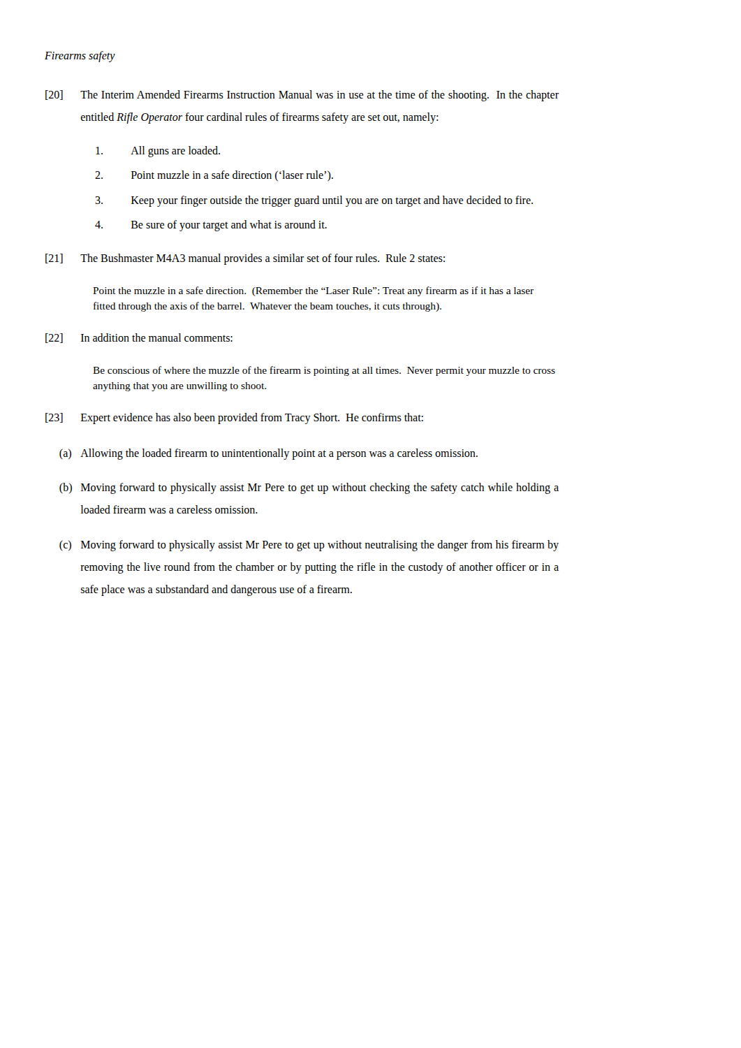Firearms safety
[20] The Interim Amended Firearms Instruction Manual was in use at the time of the shooting. In the chapter entitled Rifle Operator four cardinal rules of firearms safety are set out, namely:
1. All guns are loaded.
2. Point muzzle in a safe direction (‘laser rule’).
3. Keep your finger outside the trigger guard until you are on target and have decided to fire.
4. Be sure of your target and what is around it.
[21] The Bushmaster M4A3 manual provides a similar set of four rules. Rule 2 states:
Point the muzzle in a safe direction. (Remember the “Laser Rule”: Treat any firearm as if it has a laser fitted through the axis of the barrel. Whatever the beam touches, it cuts through).
[22] In addition the manual comments:
Be conscious of where the muzzle of the firearm is pointing at all times. Never permit your muzzle to cross anything that you are unwilling to shoot.
[23] Expert evidence has also been provided from Tracy Short. He confirms that:
(a) Allowing the loaded firearm to unintentionally point at a person was a careless omission.
(b) Moving forward to physically assist Mr Pere to get up without checking the safety catch while holding a loaded firearm was a careless omission.
(c) Moving forward to physically assist Mr Pere to get up without neutralising the danger from his firearm by removing the live round from the chamber or by putting the rifle in the custody of another officer or in a safe place was a substandard and dangerous use of a firearm.